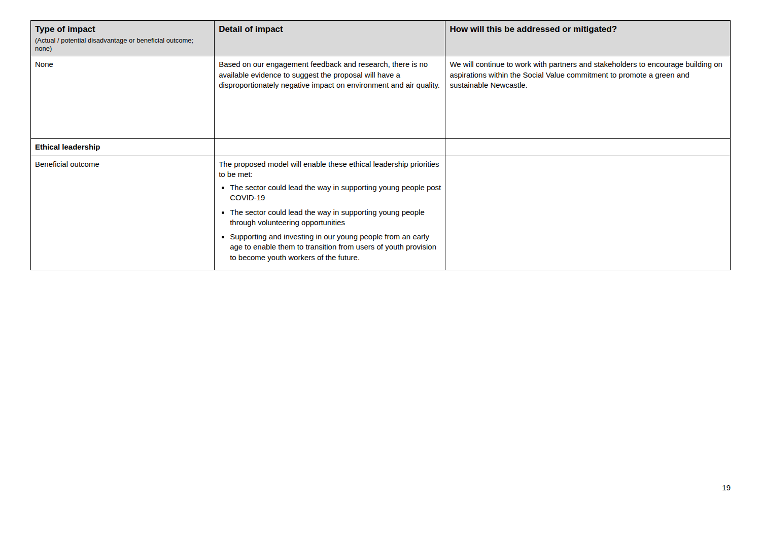| Type of impact (Actual / potential disadvantage or beneficial outcome; none) | Detail of impact | How will this be addressed or mitigated? |
| --- | --- | --- |
| None | Based on our engagement feedback and research, there is no available evidence to suggest the proposal will have a disproportionately negative impact on environment and air quality. | We will continue to work with partners and stakeholders to encourage building on aspirations within the Social Value commitment to promote a green and sustainable Newcastle. |
| Ethical leadership | | |
| Beneficial outcome | The proposed model will enable these ethical leadership priorities to be met: The sector could lead the way in supporting young people post COVID-19 The sector could lead the way in supporting young people through volunteering opportunities Supporting and investing in our young people from an early age to enable them to transition from users of youth provision to become youth workers of the future. | |
19